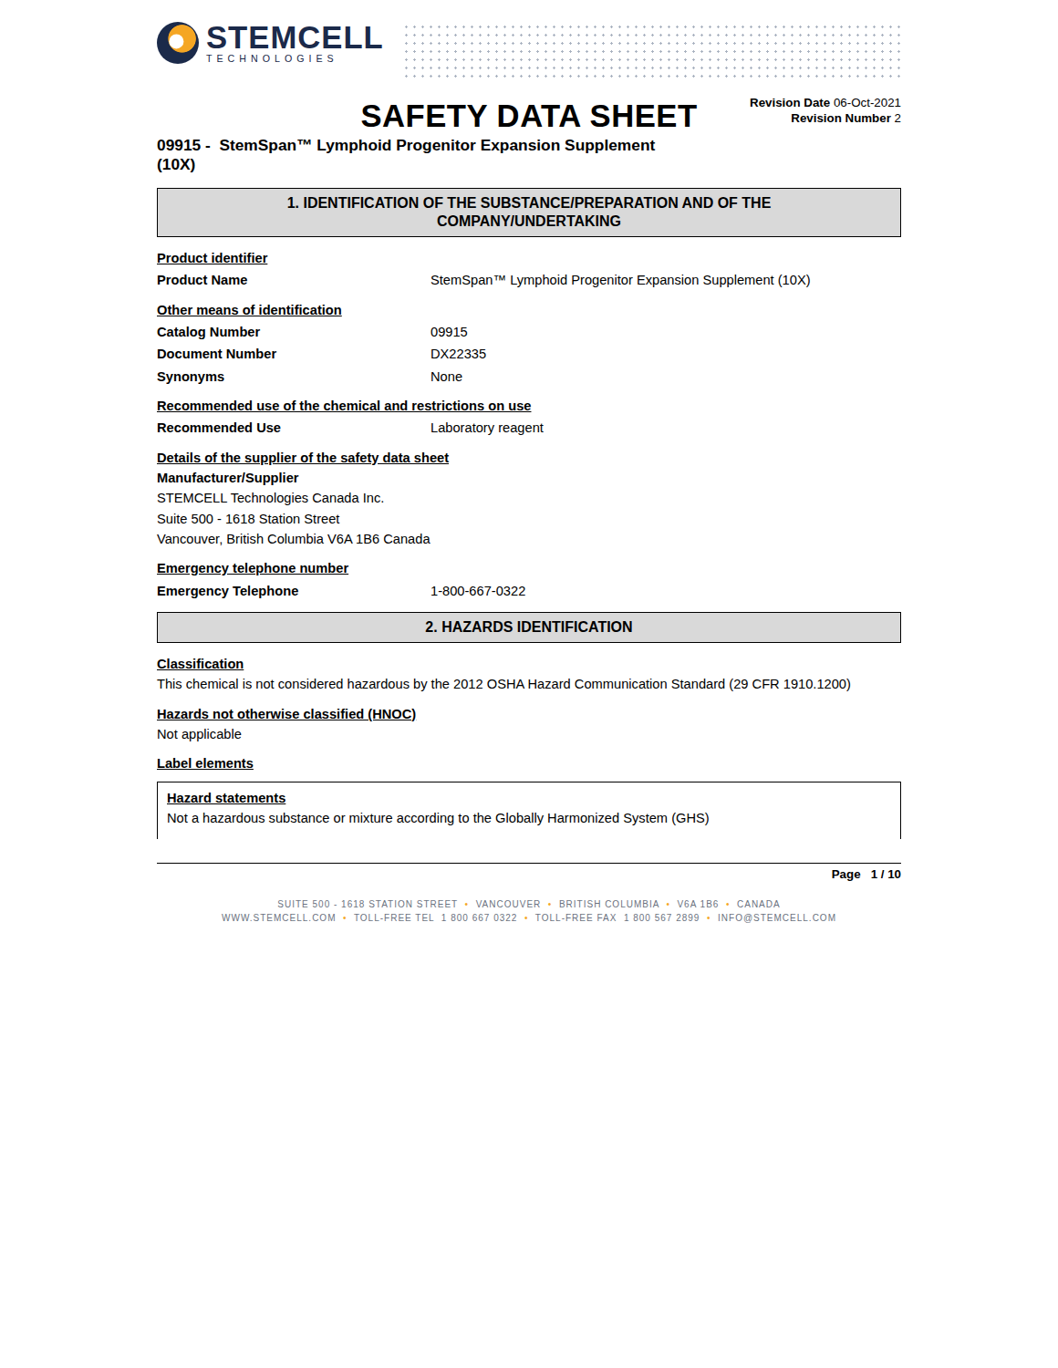STEMCELL
TECHNOLOGIES
SAFETY DATA SHEET
Revision Date 06-Oct-2021
Revision Number 2
09915 - StemSpan™ Lymphoid Progenitor Expansion Supplement (10X)
1. IDENTIFICATION OF THE SUBSTANCE/PREPARATION AND OF THE
COMPANY/UNDERTAKING
Product identifier
Product Name
StemSpan™ Lymphoid Progenitor Expansion Supplement (10X)
Other means of identification
Catalog Number
09915
Document Number
DX22335
Synonyms
None
Recommended use of the chemical and restrictions on use
Recommended Use
Laboratory reagent
Details of the supplier of the safety data sheet
Manufacturer/Supplier
STEMCELL Technologies Canada Inc.
Suite 500 - 1618 Station Street
Vancouver, British Columbia V6A 1B6 Canada
Emergency telephone number
Emergency Telephone
1-800-667-0322
2. HAZARDS IDENTIFICATION
Classification
This chemical is not considered hazardous by the 2012 OSHA Hazard Communication Standard (29 CFR 1910.1200)
Hazards not otherwise classified (HNOC)
Not applicable
Label elements
Hazard statements
Not a hazardous substance or mixture according to the Globally Harmonized System (GHS)
Page 1 / 10
SUITE 500 - 1618 STATION STREET • VANCOUVER • BRITISH COLUMBIA • V6A 1B6 • CANADA
WWW.STEMCELL.COM • TOLL-FREE TEL 1 800 667 0322 • TOLL-FREE FAX 1 800 567 2899 • INFO@STEMCELL.COM